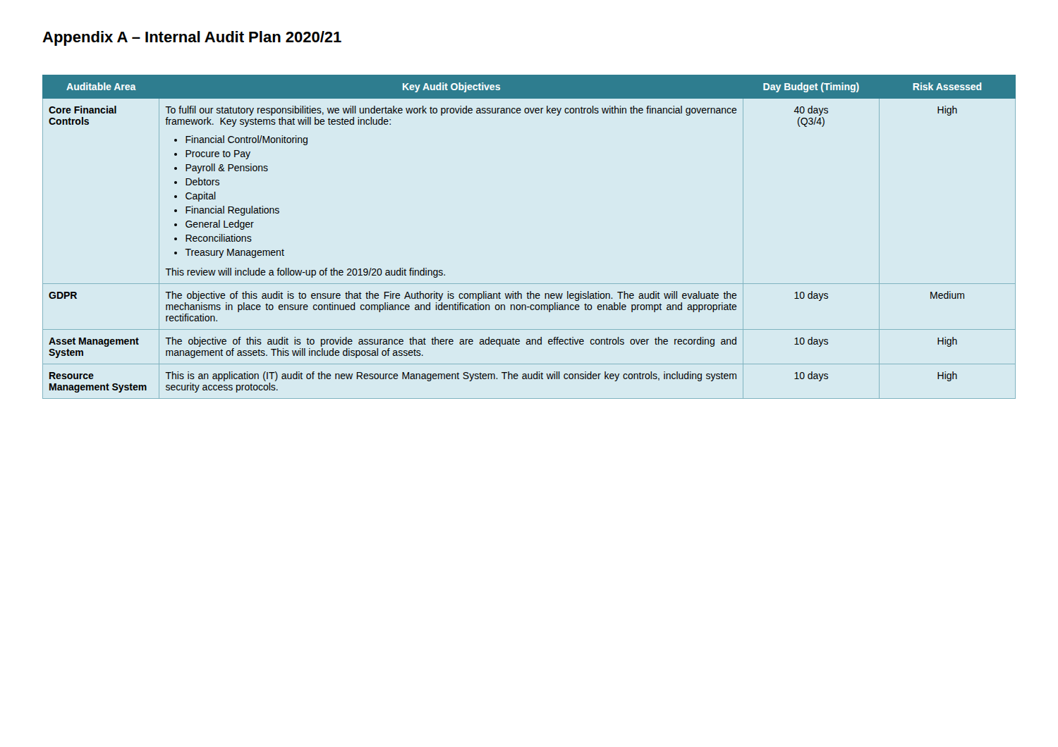Appendix A – Internal Audit Plan 2020/21
| Auditable Area | Key Audit Objectives | Day Budget (Timing) | Risk Assessed |
| --- | --- | --- | --- |
| Core Financial Controls | To fulfil our statutory responsibilities, we will undertake work to provide assurance over key controls within the financial governance framework. Key systems that will be tested include: Financial Control/Monitoring Procure to Pay Payroll & Pensions Debtors Capital Financial Regulations General Ledger Reconciliations Treasury Management This review will include a follow-up of the 2019/20 audit findings. | 40 days (Q3/4) | High |
| GDPR | The objective of this audit is to ensure that the Fire Authority is compliant with the new legislation. The audit will evaluate the mechanisms in place to ensure continued compliance and identification on non-compliance to enable prompt and appropriate rectification. | 10 days | Medium |
| Asset Management System | The objective of this audit is to provide assurance that there are adequate and effective controls over the recording and management of assets. This will include disposal of assets. | 10 days | High |
| Resource Management System | This is an application (IT) audit of the new Resource Management System. The audit will consider key controls, including system security access protocols. | 10 days | High |